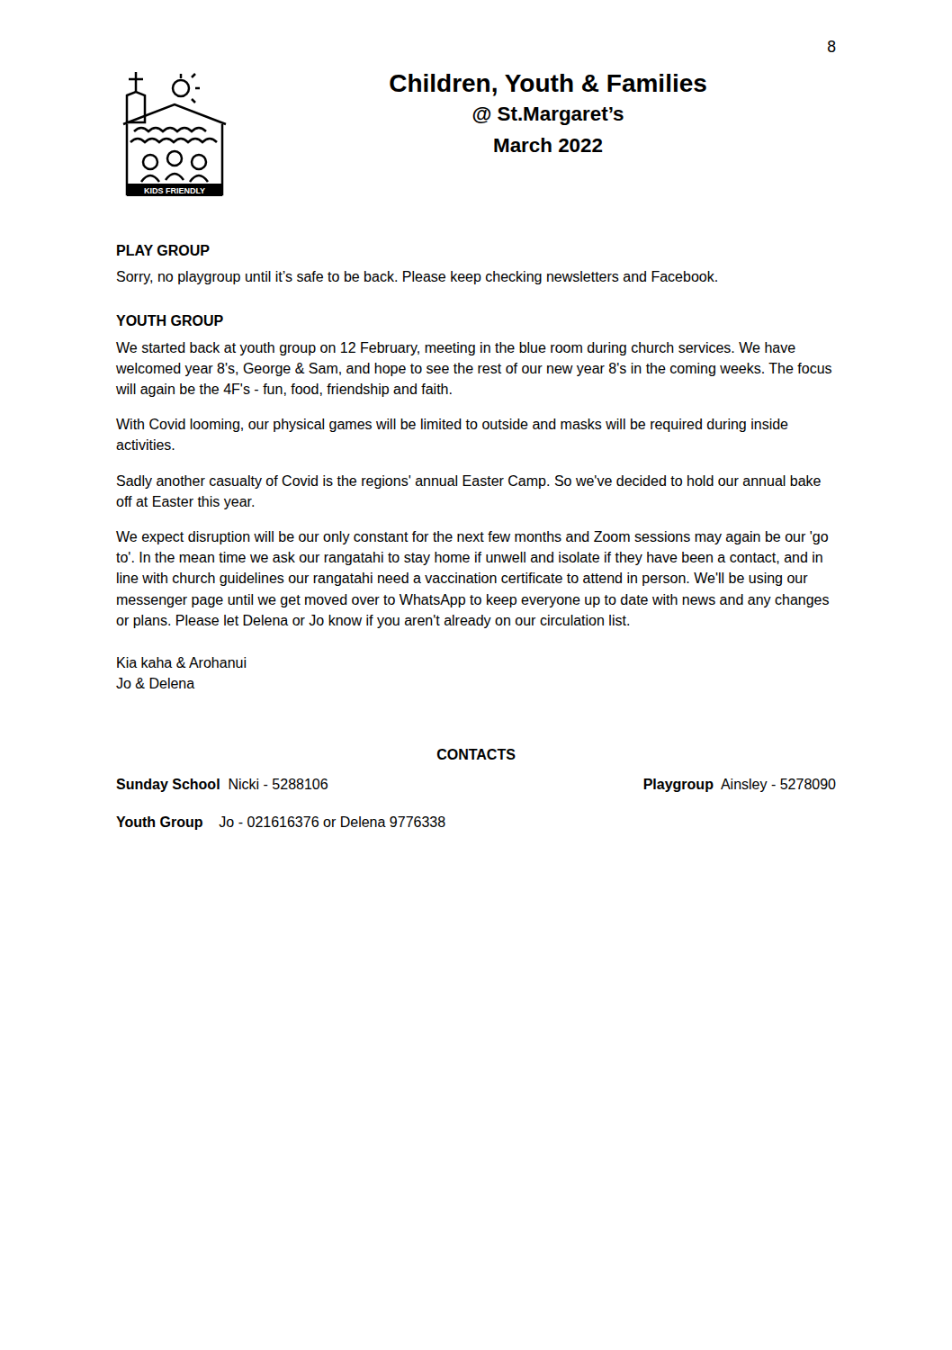8
Kids Friendly church illustration KIDS FRIENDLY
Children, Youth & Families
@ St.Margaret’s
March 2022
Play Group
Sorry, no playgroup until it’s safe to be back. Please keep checking newsletters and Facebook.
Youth Group
We started back at youth group on 12 February, meeting in the blue room during church services. We have welcomed year 8's, George & Sam, and hope to see the rest of our new year 8's in the coming weeks. The focus will again be the 4F's - fun, food, friendship and faith.
With Covid looming, our physical games will be limited to outside and masks will be required during inside activities.
Sadly another casualty of Covid is the regions' annual Easter Camp. So we've decided to hold our annual bake off at Easter this year.
We expect disruption will be our only constant for the next few months and Zoom sessions may again be our 'go to'. In the mean time we ask our rangatahi to stay home if unwell and isolate if they have been a contact, and in line with church guidelines our rangatahi need a vaccination certificate to attend in person. We'll be using our messenger page until we get moved over to WhatsApp to keep everyone up to date with news and any changes or plans. Please let Delena or Jo know if you aren't already on our circulation list.
Kia kaha & Arohanui
Jo & Delena
Contacts
Sunday School Nicki - 5288106 Playgroup Ainsley - 5278090
Youth Group Jo - 021616376 or Delena 9776338